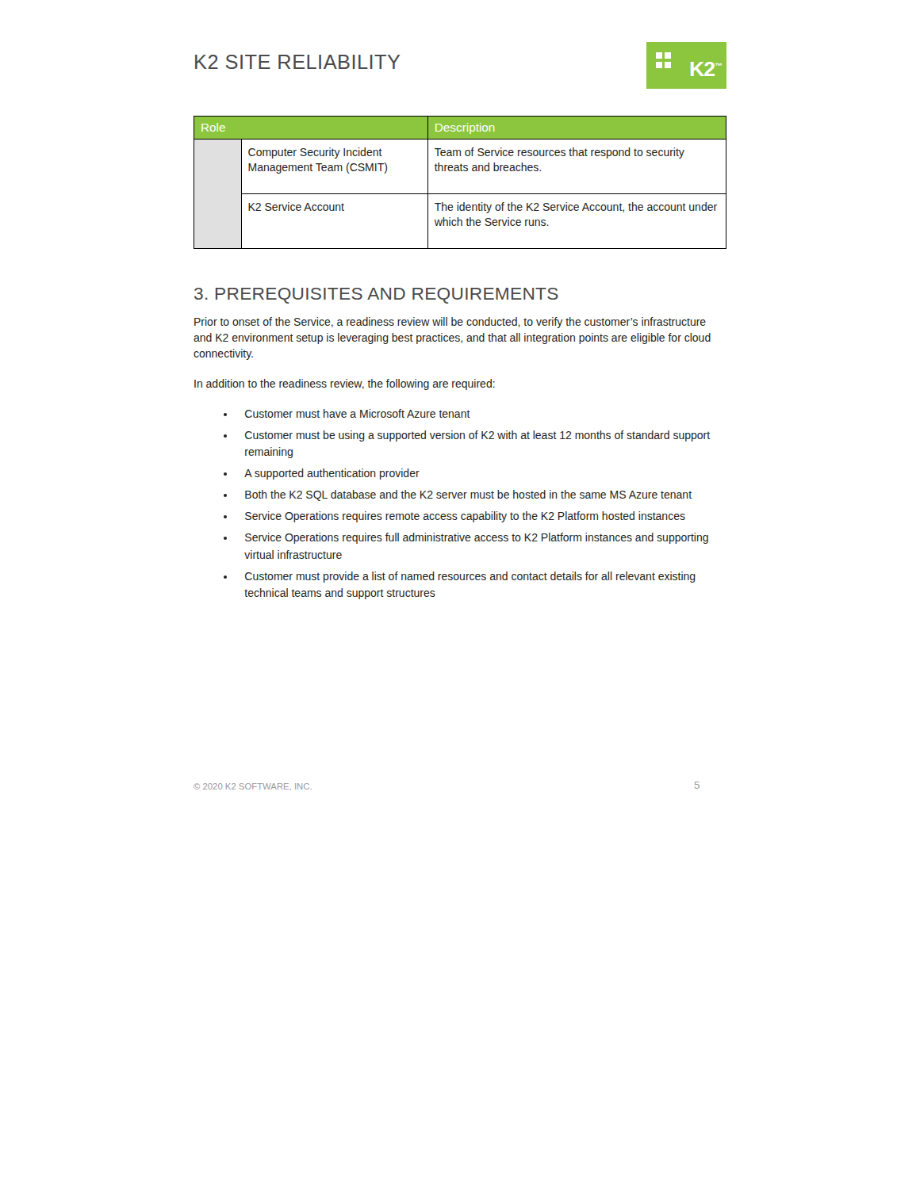K2 SITE RELIABILITY
K2™
| Role | Description |
| --- | --- |
| | Computer Security Incident Management Team (CSMIT) | Team of Service resources that respond to security threats and breaches. |
| | K2 Service Account | The identity of the K2 Service Account, the account under which the Service runs. |
3. PREREQUISITES AND REQUIREMENTS
Prior to onset of the Service, a readiness review will be conducted, to verify the customer’s infrastructure and K2 environment setup is leveraging best practices, and that all integration points are eligible for cloud connectivity.
In addition to the readiness review, the following are required:
Customer must have a Microsoft Azure tenant
Customer must be using a supported version of K2 with at least 12 months of standard support remaining
A supported authentication provider
Both the K2 SQL database and the K2 server must be hosted in the same MS Azure tenant
Service Operations requires remote access capability to the K2 Platform hosted instances
Service Operations requires full administrative access to K2 Platform instances and supporting virtual infrastructure
Customer must provide a list of named resources and contact details for all relevant existing technical teams and support structures
© 2020 K2 SOFTWARE, INC.
5